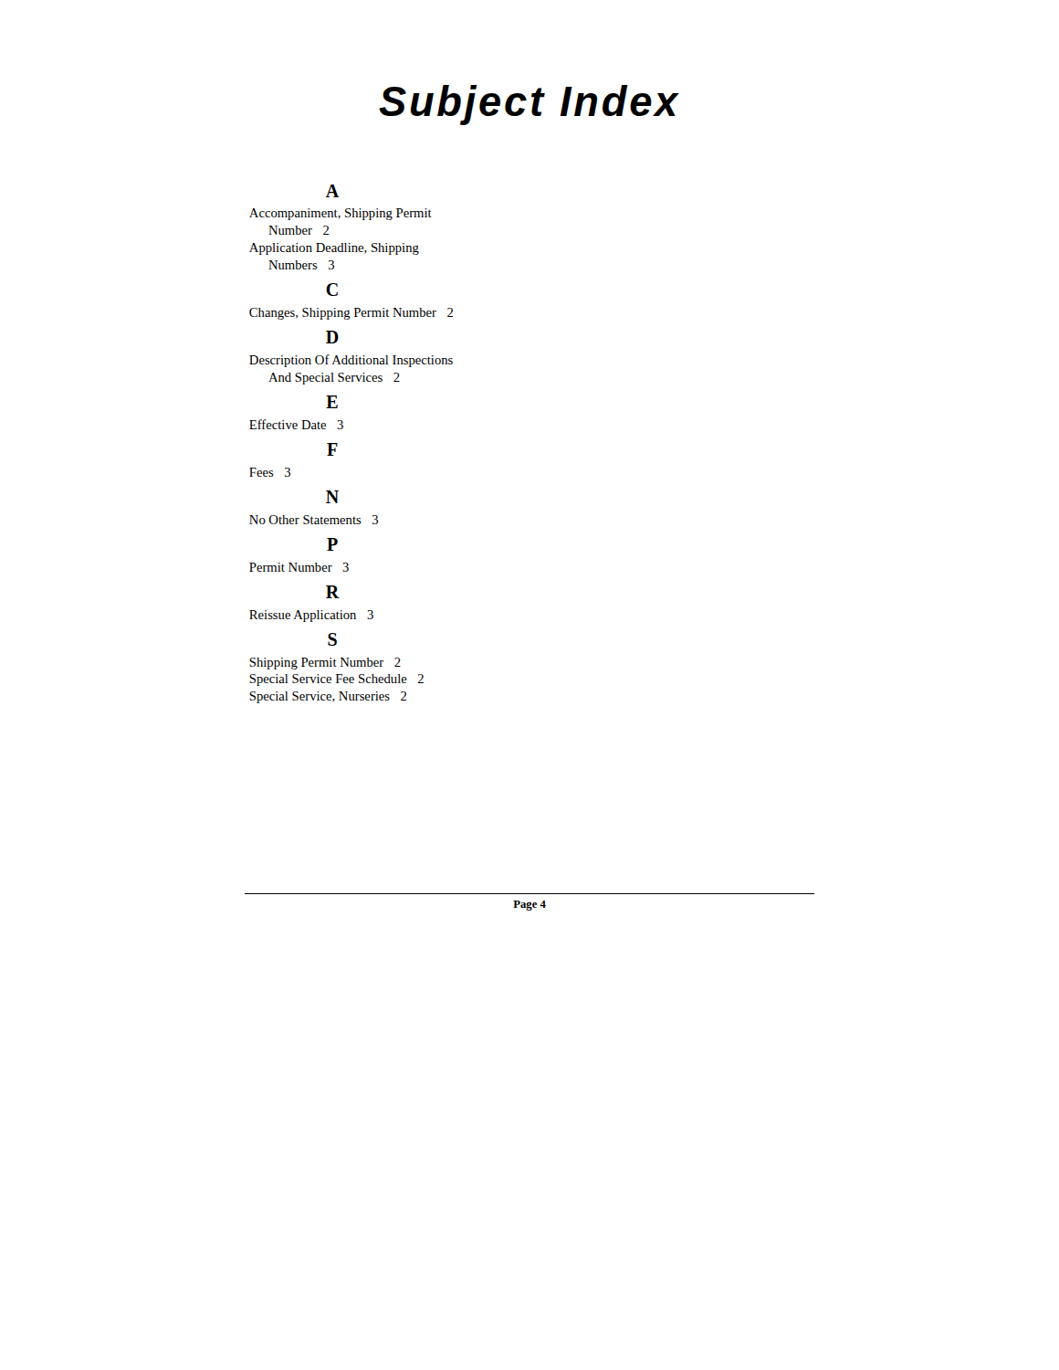Subject Index
A
Accompaniment, Shipping PermitNumber2
Application Deadline, ShippingNumbers3
C
Changes, Shipping Permit Number2
D
Description Of Additional InspectionsAnd Special Services2
E
Effective Date3
F
Fees3
N
No Other Statements3
P
Permit Number3
R
Reissue Application3
S
Shipping Permit Number2
Special Service Fee Schedule2
Special Service, Nurseries2
Page 4